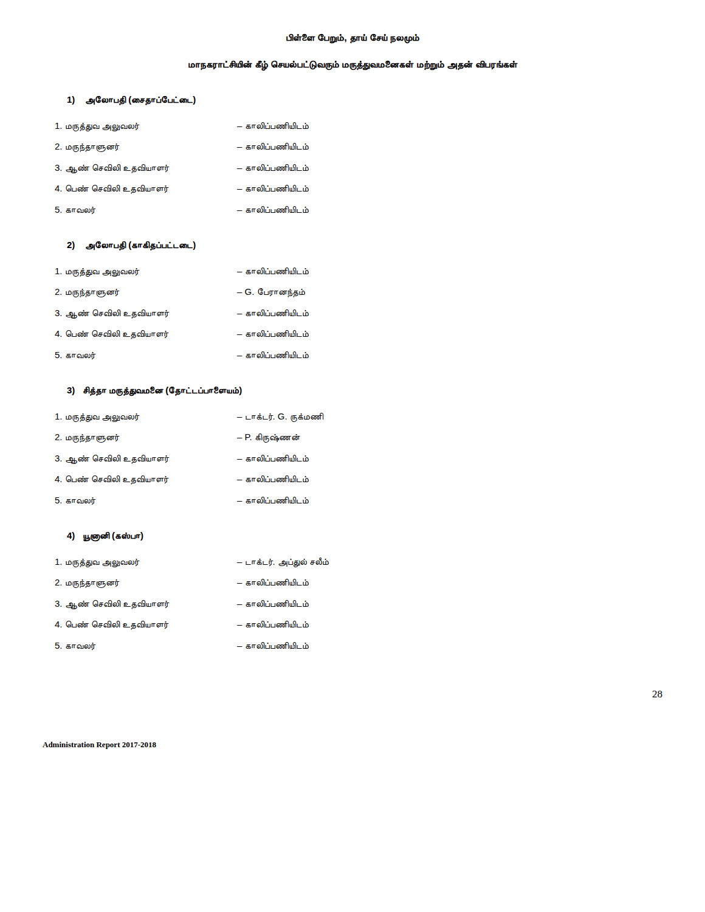பிள்ளை பேறும், தாய் சேய் நலமும்
மாநகராட்சியின் கீழ் செயல்பட்டுவரும் மருத்துவமனைகள் மற்றும் அதன் விபரங்கள்
1) அலோபதி (சைதாப்பேட்டை)
| 1. மருத்துவ அலுவலர் | – காலிப்பணியிடம் |
| 2. மருந்தாளுனர் | – காலிப்பணியிடம் |
| 3. ஆண் செவிலி உதவியாளர் | – காலிப்பணியிடம் |
| 4. பெண் செவிலி உதவியாளர் | – காலிப்பணியிடம் |
| 5. காவலர் | – காலிப்பணியிடம் |
2) அலோபதி (காகிதப்பட்டடை)
| 1. மருத்துவ அலுவலர் | – காலிப்பணியிடம் |
| 2. மருந்தாளுனர் | – G. பேரானந்தம் |
| 3. ஆண் செவிலி உதவியாளர் | – காலிப்பணியிடம் |
| 4. பெண் செவிலி உதவியாளர் | – காலிப்பணியிடம் |
| 5. காவலர் | – காலிப்பணியிடம் |
3) சித்தா மருத்துவமனை (தோட்டப்பாளையம்)
| 1. மருத்துவ அலுவலர் | – டாக்டர். G. ருக்மணி |
| 2. மருந்தாளுனர் | – P. கிருஷ்ணன் |
| 3. ஆண் செவிலி உதவியாளர் | – காலிப்பணியிடம் |
| 4. பெண் செவிலி உதவியாளர் | – காலிப்பணியிடம் |
| 5. காவலர் | – காலிப்பணியிடம் |
4) யூனானி (கஸ்பா)
| 1. மருத்துவ அலுவலர் | – டாக்டர். அப்துல் சலீம் |
| 2. மருந்தாளுனர் | – காலிப்பணியிடம் |
| 3. ஆண் செவிலி உதவியாளர் | – காலிப்பணியிடம் |
| 4. பெண் செவிலி உதவியாளர் | – காலிப்பணியிடம் |
| 5. காவலர் | – காலிப்பணியிடம் |
28
Administration Report 2017-2018